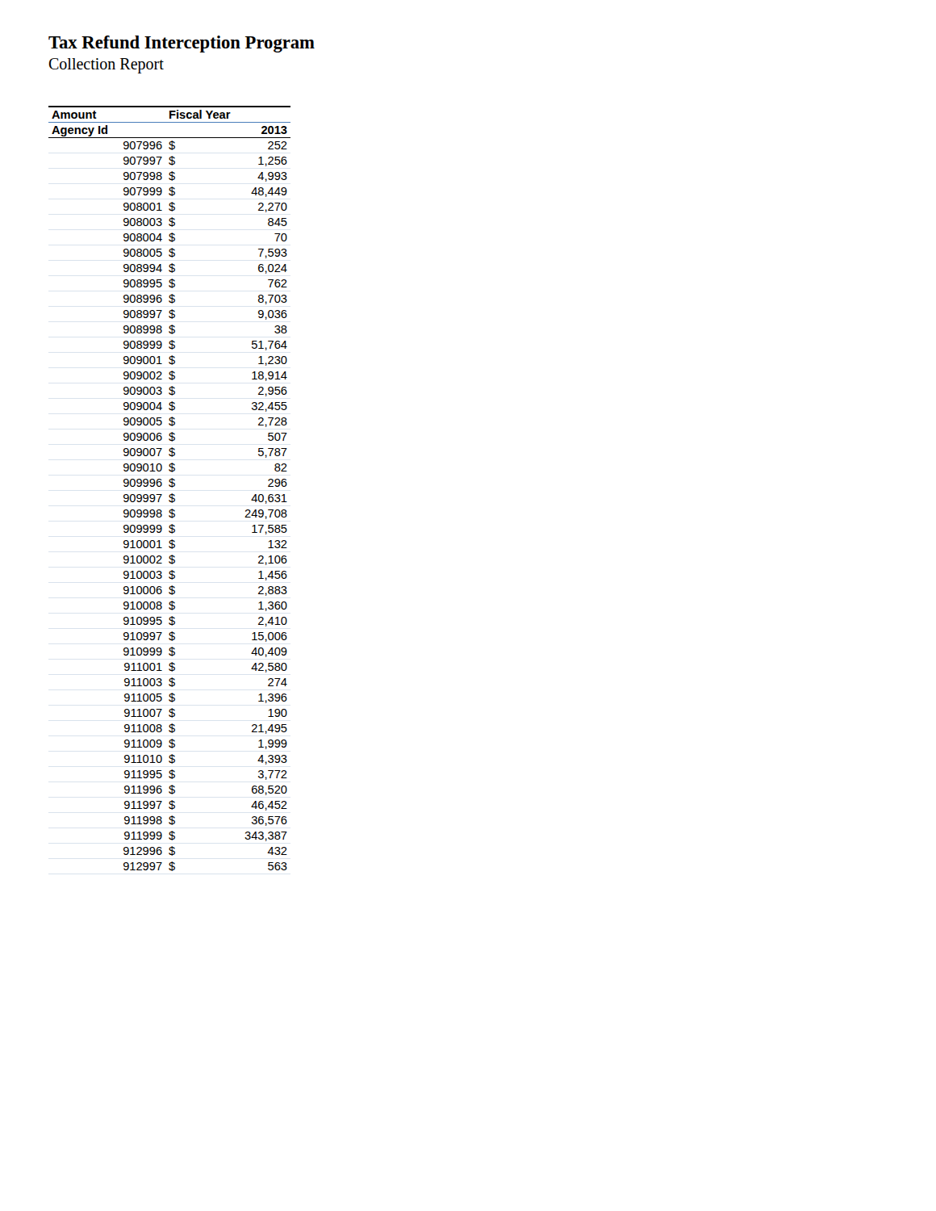Tax Refund Interception Program
Collection Report
| Amount | Fiscal Year |
| --- | --- |
| Agency Id | 2013 |
| 907996 | $ | 252 |
| 907997 | $ | 1,256 |
| 907998 | $ | 4,993 |
| 907999 | $ | 48,449 |
| 908001 | $ | 2,270 |
| 908003 | $ | 845 |
| 908004 | $ | 70 |
| 908005 | $ | 7,593 |
| 908994 | $ | 6,024 |
| 908995 | $ | 762 |
| 908996 | $ | 8,703 |
| 908997 | $ | 9,036 |
| 908998 | $ | 38 |
| 908999 | $ | 51,764 |
| 909001 | $ | 1,230 |
| 909002 | $ | 18,914 |
| 909003 | $ | 2,956 |
| 909004 | $ | 32,455 |
| 909005 | $ | 2,728 |
| 909006 | $ | 507 |
| 909007 | $ | 5,787 |
| 909010 | $ | 82 |
| 909996 | $ | 296 |
| 909997 | $ | 40,631 |
| 909998 | $ | 249,708 |
| 909999 | $ | 17,585 |
| 910001 | $ | 132 |
| 910002 | $ | 2,106 |
| 910003 | $ | 1,456 |
| 910006 | $ | 2,883 |
| 910008 | $ | 1,360 |
| 910995 | $ | 2,410 |
| 910997 | $ | 15,006 |
| 910999 | $ | 40,409 |
| 911001 | $ | 42,580 |
| 911003 | $ | 274 |
| 911005 | $ | 1,396 |
| 911007 | $ | 190 |
| 911008 | $ | 21,495 |
| 911009 | $ | 1,999 |
| 911010 | $ | 4,393 |
| 911995 | $ | 3,772 |
| 911996 | $ | 68,520 |
| 911997 | $ | 46,452 |
| 911998 | $ | 36,576 |
| 911999 | $ | 343,387 |
| 912996 | $ | 432 |
| 912997 | $ | 563 |